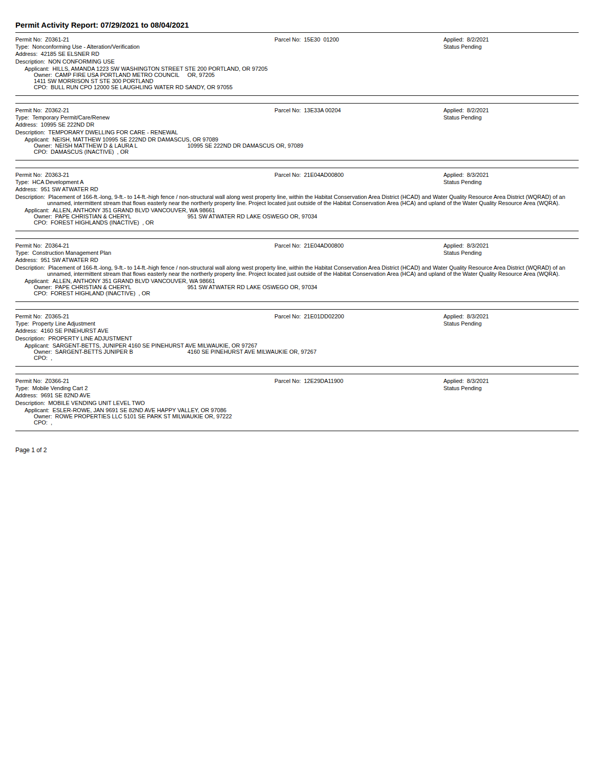Permit Activity Report: 07/29/2021 to 08/04/2021
| Permit No: Z0361-21 | Parcel No: 15E30 01200 | Applied: 8/2/2021 |
| Type: Nonconforming Use - Alteration/Verification | | Status Pending |
| Address: 42185 SE ELSNER RD | | |
Description: NON CONFORMING USE
Applicant: HILLS, AMANDA 1223 SW WASHINGTON STREET STE 200 PORTLAND, OR 97205
Owner: CAMP FIRE USA PORTLAND METRO COUNCIL 1411 SW MORRISON ST STE 300 PORTLAND OR, 97205
CPO: BULL RUN CPO 12000 SE LAUGHLING WATER RD SANDY, OR 97055
| Permit No: Z0362-21 | Parcel No: 13E33A 00204 | Applied: 8/2/2021 |
| Type: Temporary Permit/Care/Renew | | Status Pending |
| Address: 10995 SE 222ND DR | | |
Description: TEMPORARY DWELLING FOR CARE - RENEWAL
Applicant: NEISH, MATTHEW 10995 SE 222ND DR DAMASCUS, OR 97089
Owner: NEISH MATTHEW D & LAURA L 10995 SE 222ND DR DAMASCUS OR, 97089
CPO: DAMASCUS (INACTIVE) , OR
| Permit No: Z0363-21 | Parcel No: 21E04AD00800 | Applied: 8/3/2021 |
| Type: HCA Development A | | Status Pending |
| Address: 951 SW ATWATER RD | | |
Description: Placement of 166-ft.-long, 9-ft.- to 14-ft.-high fence / non-structural wall along west property line, within the Habitat Conservation Area District (HCAD) and Water Quality Resource Area District (WQRAD) of an unnamed, intermittent stream that flows easterly near the northerly property line. Project located just outside of the Habitat Conservation Area (HCA) and upland of the Water Quality Resource Area (WQRA).
Applicant: ALLEN, ANTHONY 351 GRAND BLVD VANCOUVER, WA 98661
Owner: PAPE CHRISTIAN & CHERYL 951 SW ATWATER RD LAKE OSWEGO OR, 97034
CPO: FOREST HIGHLANDS (INACTIVE) , OR
| Permit No: Z0364-21 | Parcel No: 21E04AD00800 | Applied: 8/3/2021 |
| Type: Construction Management Plan | | Status Pending |
| Address: 951 SW ATWATER RD | | |
Description: Placement of 166-ft.-long, 9-ft.- to 14-ft.-high fence / non-structural wall along west property line, within the Habitat Conservation Area District (HCAD) and Water Quality Resource Area District (WQRAD) of an unnamed, intermittent stream that flows easterly near the northerly property line. Project located just outside of the Habitat Conservation Area (HCA) and upland of the Water Quality Resource Area (WQRA).
Applicant: ALLEN, ANTHONY 351 GRAND BLVD VANCOUVER, WA 98661
Owner: PAPE CHRISTIAN & CHERYL 951 SW ATWATER RD LAKE OSWEGO OR, 97034
CPO: FOREST HIGHLAND (INACTIVE) , OR
| Permit No: Z0365-21 | Parcel No: 21E01DD02200 | Applied: 8/3/2021 |
| Type: Property Line Adjustment | | Status Pending |
| Address: 4160 SE PINEHURST AVE | | |
Description: PROPERTY LINE ADJUSTMENT
Applicant: SARGENT-BETTS, JUNIPER 4160 SE PINEHURST AVE MILWAUKIE, OR 97267
Owner: SARGENT-BETTS JUNIPER B 4160 SE PINEHURST AVE MILWAUKIE OR, 97267
CPO: ,
| Permit No: Z0366-21 | Parcel No: 12E29DA11900 | Applied: 8/3/2021 |
| Type: Mobile Vending Cart 2 | | Status Pending |
| Address: 9691 SE 82ND AVE | | |
Description: MOBILE VENDING UNIT LEVEL TWO
Applicant: ESLER-ROWE, JAN 9691 SE 82ND AVE HAPPY VALLEY, OR 97086
Owner: ROWE PROPERTIES LLC 5101 SE PARK ST MILWAUKIE OR, 97222
CPO: ,
Page 1 of 2